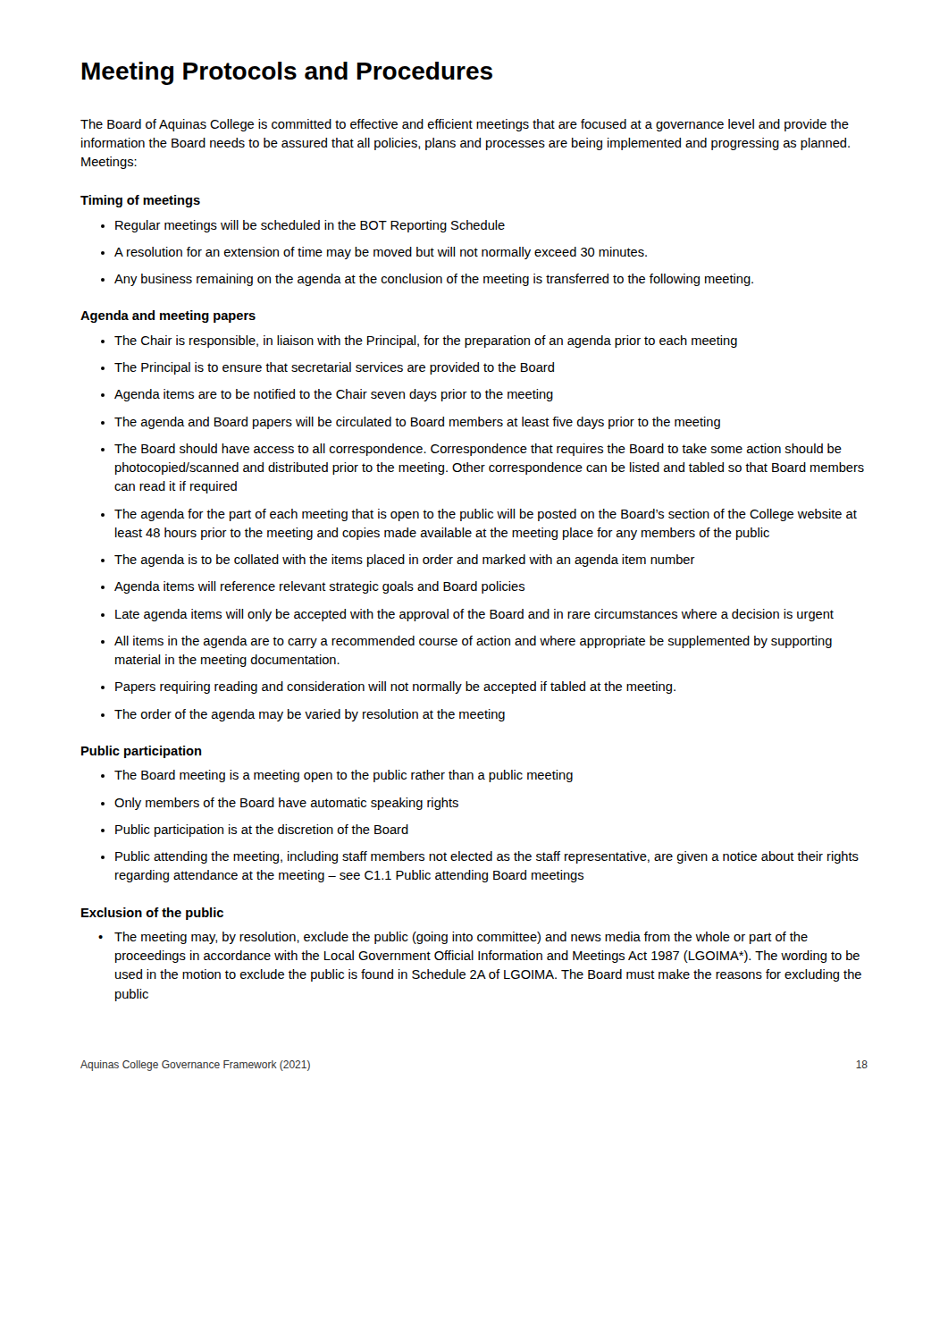Meeting Protocols and Procedures
The Board of Aquinas College is committed to effective and efficient meetings that are focused at a governance level and provide the information the Board needs to be assured that all policies, plans and processes are being implemented and progressing as planned. Meetings:
Timing of meetings
Regular meetings will be scheduled in the BOT Reporting Schedule
A resolution for an extension of time may be moved but will not normally exceed 30 minutes.
Any business remaining on the agenda at the conclusion of the meeting is transferred to the following meeting.
Agenda and meeting papers
The Chair is responsible, in liaison with the Principal, for the preparation of an agenda prior to each meeting
The Principal is to ensure that secretarial services are provided to the Board
Agenda items are to be notified to the Chair seven days prior to the meeting
The agenda and Board papers will be circulated to Board members at least five days prior to the meeting
The Board should have access to all correspondence. Correspondence that requires the Board to take some action should be photocopied/scanned and distributed prior to the meeting. Other correspondence can be listed and tabled so that Board members can read it if required
The agenda for the part of each meeting that is open to the public will be posted on the Board’s section of the College website at least 48 hours prior to the meeting and copies made available at the meeting place for any members of the public
The agenda is to be collated with the items placed in order and marked with an agenda item number
Agenda items will reference relevant strategic goals and Board policies
Late agenda items will only be accepted with the approval of the Board and in rare circumstances where a decision is urgent
All items in the agenda are to carry a recommended course of action and where appropriate be supplemented by supporting material in the meeting documentation.
Papers requiring reading and consideration will not normally be accepted if tabled at the meeting.
The order of the agenda may be varied by resolution at the meeting
Public participation
The Board meeting is a meeting open to the public rather than a public meeting
Only members of the Board have automatic speaking rights
Public participation is at the discretion of the Board
Public attending the meeting, including staff members not elected as the staff representative, are given a notice about their rights regarding attendance at the meeting – see C1.1 Public attending Board meetings
Exclusion of the public
The meeting may, by resolution, exclude the public (going into committee) and news media from the whole or part of the proceedings in accordance with the Local Government Official Information and Meetings Act 1987 (LGOIMA*). The wording to be used in the motion to exclude the public is found in Schedule 2A of LGOIMA. The Board must make the reasons for excluding the public
Aquinas College Governance Framework (2021) 18